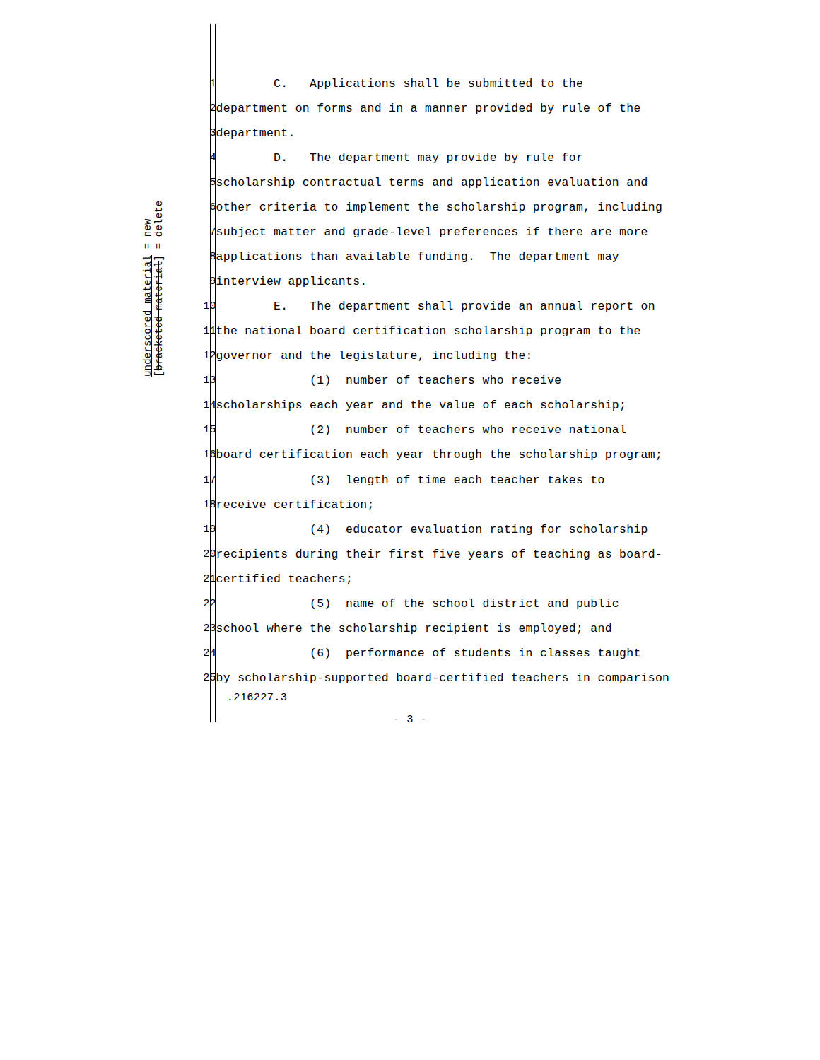underscored material = new
[bracketed material] = delete
| 1 | C. Applications shall be submitted to the |
| 2 | department on forms and in a manner provided by rule of the |
| 3 | department. |
| 4 | D. The department may provide by rule for |
| 5 | scholarship contractual terms and application evaluation and |
| 6 | other criteria to implement the scholarship program, including |
| 7 | subject matter and grade-level preferences if there are more |
| 8 | applications than available funding. The department may |
| 9 | interview applicants. |
| 10 | E. The department shall provide an annual report on |
| 11 | the national board certification scholarship program to the |
| 12 | governor and the legislature, including the: |
| 13 | (1) number of teachers who receive |
| 14 | scholarships each year and the value of each scholarship; |
| 15 | (2) number of teachers who receive national |
| 16 | board certification each year through the scholarship program; |
| 17 | (3) length of time each teacher takes to |
| 18 | receive certification; |
| 19 | (4) educator evaluation rating for scholarship |
| 20 | recipients during their first five years of teaching as board- |
| 21 | certified teachers; |
| 22 | (5) name of the school district and public |
| 23 | school where the scholarship recipient is employed; and |
| 24 | (6) performance of students in classes taught |
| 25 | by scholarship-supported board-certified teachers in comparison |
.216227.3
- 3 -